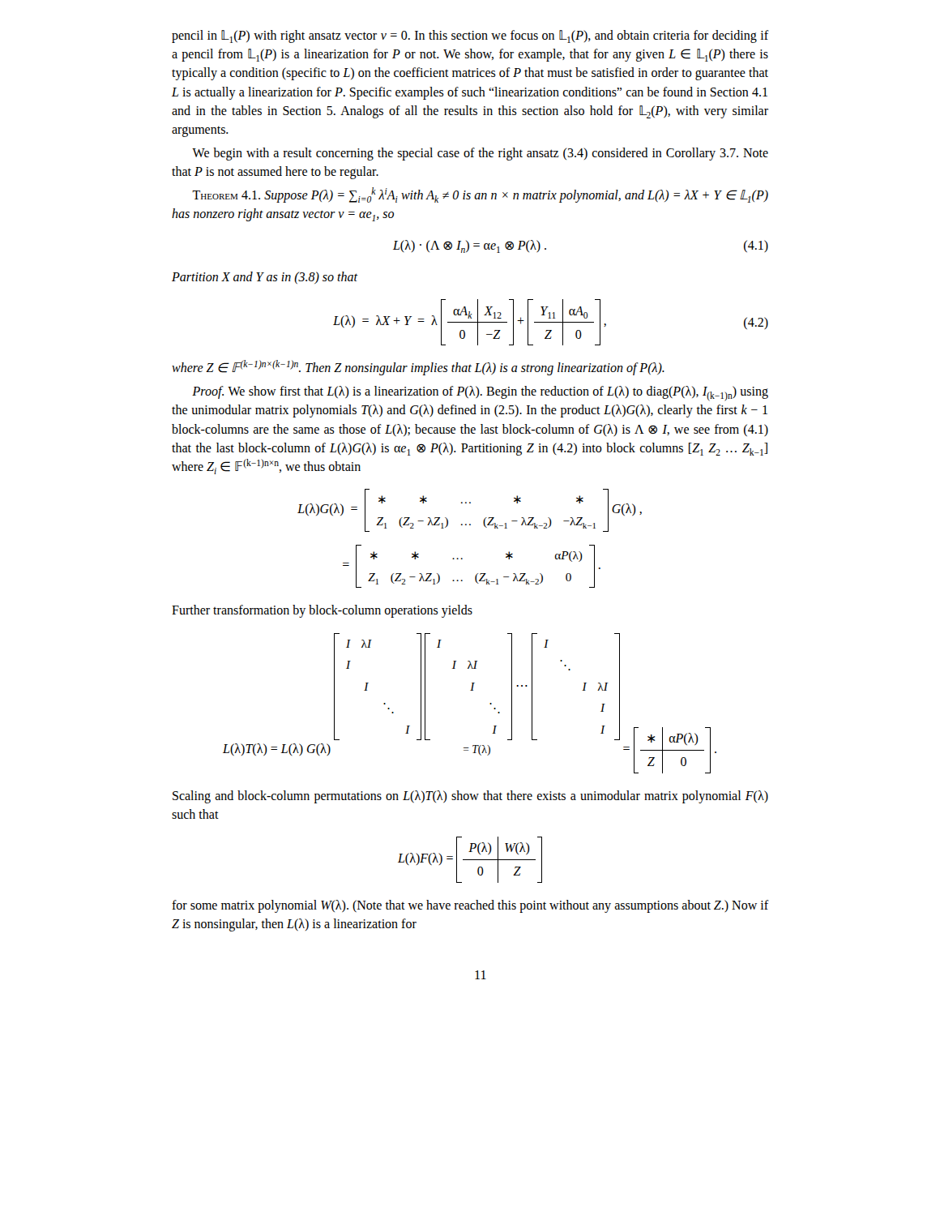pencil in 𝕃1(P) with right ansatz vector v = 0. In this section we focus on 𝕃1(P), and obtain criteria for deciding if a pencil from 𝕃1(P) is a linearization for P or not. We show, for example, that for any given L ∈ 𝕃1(P) there is typically a condition (specific to L) on the coefficient matrices of P that must be satisfied in order to guarantee that L is actually a linearization for P. Specific examples of such “linearization conditions” can be found in Section 4.1 and in the tables in Section 5. Analogs of all the results in this section also hold for 𝕃2(P), with very similar arguments.
We begin with a result concerning the special case of the right ansatz (3.4) considered in Corollary 3.7. Note that P is not assumed here to be regular.
Theorem 4.1. Suppose P(λ) = ∑i=0k λiAi with Ak ≠ 0 is an n × n matrix polynomial, and L(λ) = λX + Y ∈ 𝕃1(P) has nonzero right ansatz vector v = αe1, so
L(λ) · (Λ ⊗ In) = αe1 ⊗ P(λ) . (4.1)
Partition X and Y as in (3.8) so that
L(λ) = λX + Y = λ
| α A k | X 12 |
| 0 | − Z |
+
| Y 11 | α A 0 |
| Z | 0 |
, (4.2)
where Z ∈ 𝔽(k−1)n×(k−1)n. Then Z nonsingular implies that L(λ) is a strong linearization of P(λ).
Proof. We show first that L(λ) is a linearization of P(λ). Begin the reduction of L(λ) to diag(P(λ), I(k−1)n) using the unimodular matrix polynomials T(λ) and G(λ) defined in (2.5). In the product L(λ)G(λ), clearly the first k − 1 block-columns are the same as those of L(λ); because the last block-column of G(λ) is Λ ⊗ I, we see from (4.1) that the last block-column of L(λ)G(λ) is αe1 ⊗ P(λ). Partitioning Z in (4.2) into block columns [Z1 Z2 … Zk−1] where Zi ∈ 𝔽(k−1)n×n, we thus obtain
L(λ)G(λ) =
| ∗ | ∗ | … | ∗ | ∗ |
| Z 1 | ( Z 2 − λ Z 1 ) | … | ( Z k−1 − λ Z k−2 ) | −λ Z k−1 |
G(λ) ,
=
| ∗ | ∗ | … | ∗ | α P (λ) |
| Z 1 | ( Z 2 − λ Z 1 ) | … | ( Z k−1 − λ Z k−2 ) | 0 |
.
Further transformation by block-column operations yields
L(λ)T(λ) = L(λ) G(λ)
| I | λ I | | |
| I | | | |
| | I | | |
| | | ⋱ | |
| | | | I |
| I | | | |
| | I | λ I | |
| | | I | |
| | | | ⋱ |
| | | | I |
⋯
| I | | | |
| | ⋱ | | |
| | | I | λ I |
| | | | I |
| | | | I |
= T(λ) =
| ∗ | α P (λ) |
| Z | 0 |
.
Scaling and block-column permutations on L(λ)T(λ) show that there exists a unimodular matrix polynomial F(λ) such that
L(λ)F(λ) =
| P (λ) | W (λ) |
| 0 | Z |
for some matrix polynomial W(λ). (Note that we have reached this point without any assumptions about Z.) Now if Z is nonsingular, then L(λ) is a linearization for
11